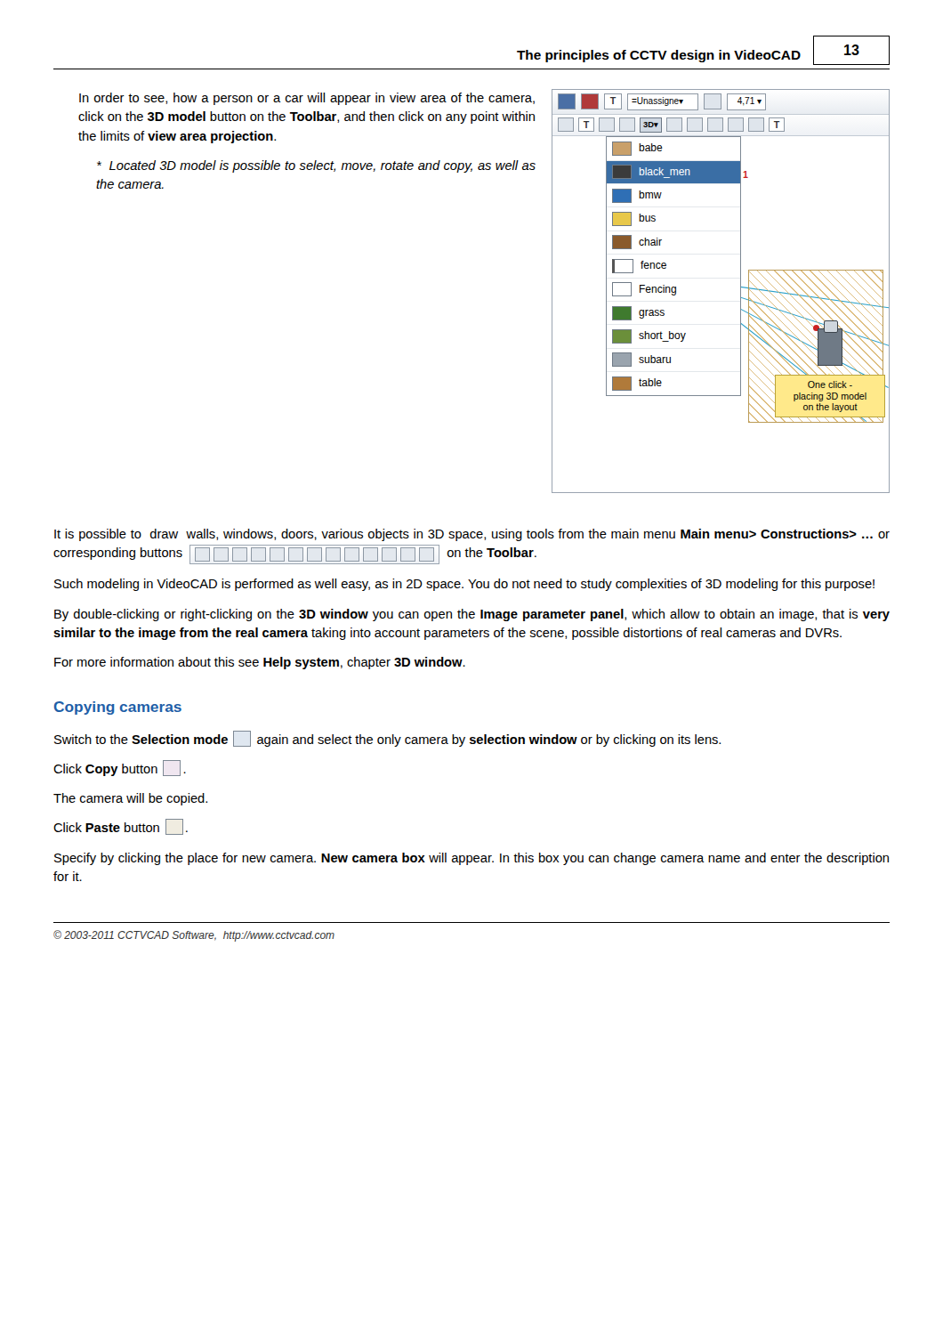The principles of CCTV design in VideoCAD
13
T =Unassigne▾ 4,71 ▾
T 3D▾ T
1
babe
black_men
bmw
bus
chair
fence
Fencing
grass
short_boy
subaru
table
One click -
placing 3D model
on the layout
In order to see, how a person or a car will appear in view area of the camera, click on the 3D model button on the Toolbar, and then click on any point within the limits of view area projection.
* Located 3D model is possible to select, move, rotate and copy, as well as the camera.
It is possible to draw walls, windows, doors, various objects in 3D space, using tools from the main menu Main menu> Constructions> … or corresponding buttons on the Toolbar.
Such modeling in VideoCAD is performed as well easy, as in 2D space. You do not need to study complexities of 3D modeling for this purpose!
By double-clicking or right-clicking on the 3D window you can open the Image parameter panel, which allow to obtain an image, that is very similar to the image from the real camera taking into account parameters of the scene, possible distortions of real cameras and DVRs.
For more information about this see Help system, chapter 3D window.
Copying cameras
Switch to the Selection mode again and select the only camera by selection window or by clicking on its lens.
Click Copy button .
The camera will be copied.
Click Paste button .
Specify by clicking the place for new camera. New camera box will appear. In this box you can change camera name and enter the description for it.
© 2003-2011 CCTVCAD Software, http://www.cctvcad.com